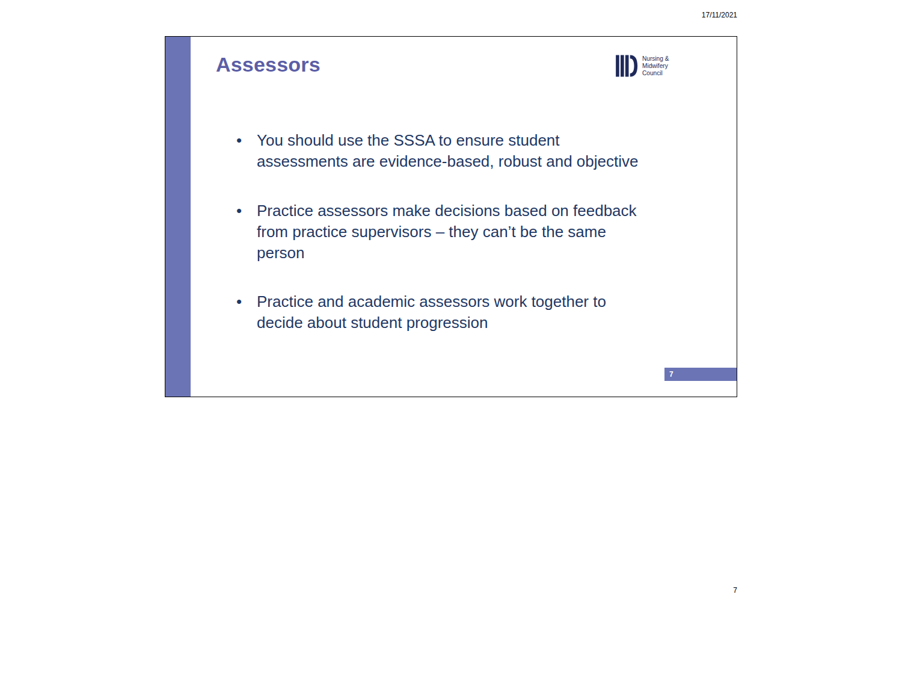17/11/2021
Nursing & Midwifery Council
Assessors
You should use the SSSA to ensure student assessments are evidence-based, robust and objective
Practice assessors make decisions based on feedback from practice supervisors – they can’t be the same person
Practice and academic assessors work together to decide about student progression
7
7